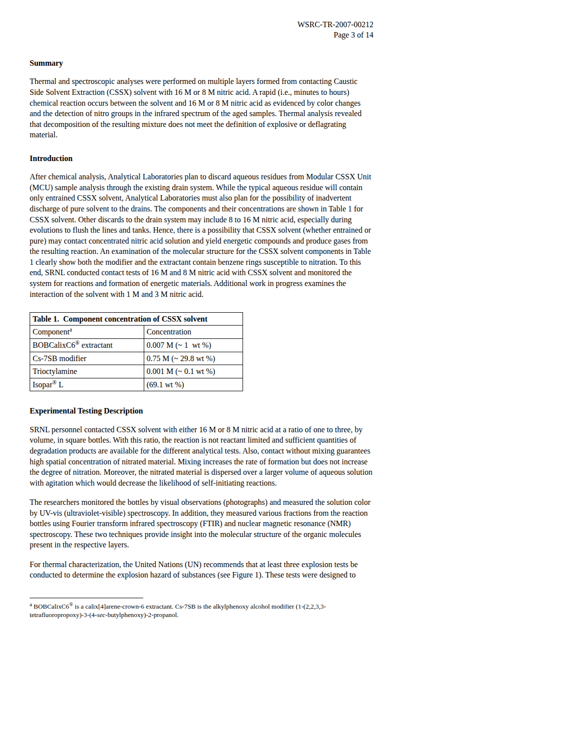WSRC-TR-2007-00212
Page 3 of 14
Summary
Thermal and spectroscopic analyses were performed on multiple layers formed from contacting Caustic Side Solvent Extraction (CSSX) solvent with 16 M or 8 M nitric acid. A rapid (i.e., minutes to hours) chemical reaction occurs between the solvent and 16 M or 8 M nitric acid as evidenced by color changes and the detection of nitro groups in the infrared spectrum of the aged samples. Thermal analysis revealed that decomposition of the resulting mixture does not meet the definition of explosive or deflagrating material.
Introduction
After chemical analysis, Analytical Laboratories plan to discard aqueous residues from Modular CSSX Unit (MCU) sample analysis through the existing drain system. While the typical aqueous residue will contain only entrained CSSX solvent, Analytical Laboratories must also plan for the possibility of inadvertent discharge of pure solvent to the drains. The components and their concentrations are shown in Table 1 for CSSX solvent. Other discards to the drain system may include 8 to 16 M nitric acid, especially during evolutions to flush the lines and tanks. Hence, there is a possibility that CSSX solvent (whether entrained or pure) may contact concentrated nitric acid solution and yield energetic compounds and produce gases from the resulting reaction. An examination of the molecular structure for the CSSX solvent components in Table 1 clearly show both the modifier and the extractant contain benzene rings susceptible to nitration. To this end, SRNL conducted contact tests of 16 M and 8 M nitric acid with CSSX solvent and monitored the system for reactions and formation of energetic materials. Additional work in progress examines the interaction of the solvent with 1 M and 3 M nitric acid.
| Table 1. Component concentration of CSSX solvent |
| Component a | Concentration |
| BOBCalixC6 ® extractant | 0.007 M (~ 1 wt %) |
| Cs-7SB modifier | 0.75 M (~ 29.8 wt %) |
| Trioctylamine | 0.001 M (~ 0.1 wt %) |
| Isopar ® L | (69.1 wt %) |
Experimental Testing Description
SRNL personnel contacted CSSX solvent with either 16 M or 8 M nitric acid at a ratio of one to three, by volume, in square bottles. With this ratio, the reaction is not reactant limited and sufficient quantities of degradation products are available for the different analytical tests. Also, contact without mixing guarantees high spatial concentration of nitrated material. Mixing increases the rate of formation but does not increase the degree of nitration. Moreover, the nitrated material is dispersed over a larger volume of aqueous solution with agitation which would decrease the likelihood of self-initiating reactions.
The researchers monitored the bottles by visual observations (photographs) and measured the solution color by UV-vis (ultraviolet-visible) spectroscopy. In addition, they measured various fractions from the reaction bottles using Fourier transform infrared spectroscopy (FTIR) and nuclear magnetic resonance (NMR) spectroscopy. These two techniques provide insight into the molecular structure of the organic molecules present in the respective layers.
For thermal characterization, the United Nations (UN) recommends that at least three explosion tests be conducted to determine the explosion hazard of substances (see Figure 1). These tests were designed to
a BOBCalixC6® is a calix[4]arene-crown-6 extractant. Cs-7SB is the alkylphenoxy alcohol modifier (1-(2,2,3,3-tetrafluoropropoxy)-3-(4-sec-butylphenoxy)-2-propanol.